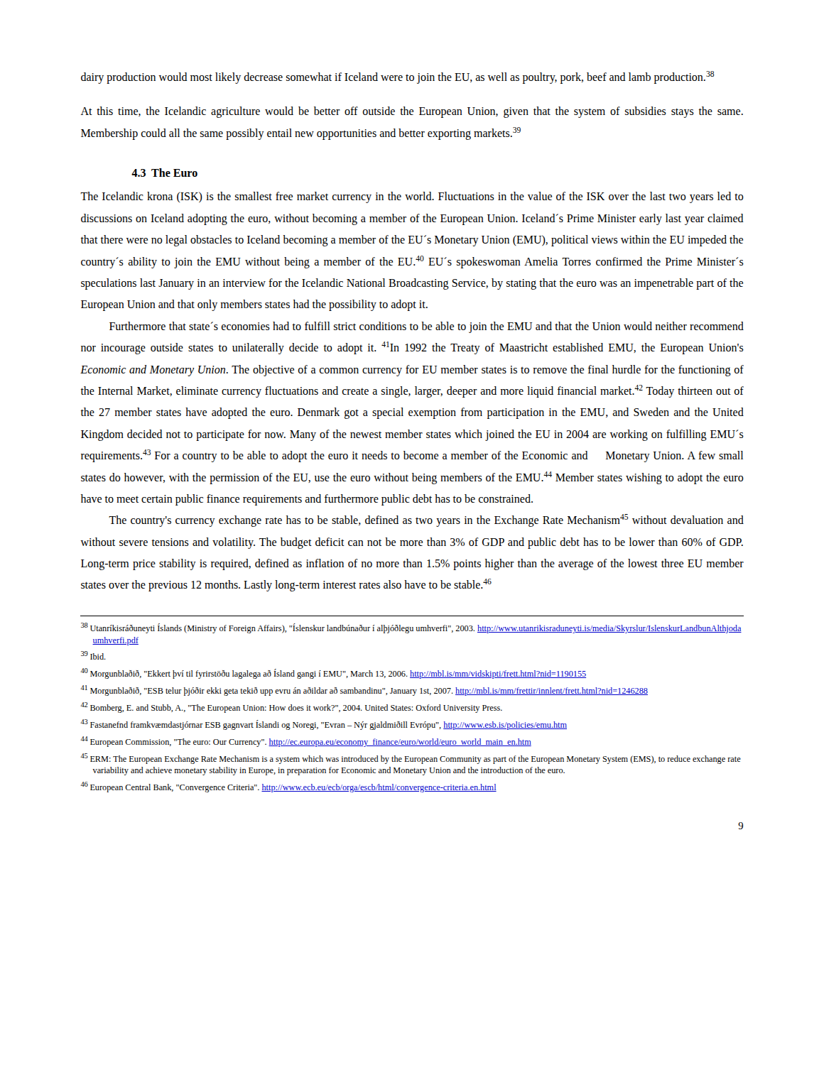dairy production would most likely decrease somewhat if Iceland were to join the EU, as well as poultry, pork, beef and lamb production.38
At this time, the Icelandic agriculture would be better off outside the European Union, given that the system of subsidies stays the same. Membership could all the same possibly entail new opportunities and better exporting markets.39
4.3 The Euro
The Icelandic krona (ISK) is the smallest free market currency in the world. Fluctuations in the value of the ISK over the last two years led to discussions on Iceland adopting the euro, without becoming a member of the European Union. Iceland´s Prime Minister early last year claimed that there were no legal obstacles to Iceland becoming a member of the EU´s Monetary Union (EMU), political views within the EU impeded the country´s ability to join the EMU without being a member of the EU.40 EU´s spokeswoman Amelia Torres confirmed the Prime Minister´s speculations last January in an interview for the Icelandic National Broadcasting Service, by stating that the euro was an impenetrable part of the European Union and that only members states had the possibility to adopt it.
Furthermore that state´s economies had to fulfill strict conditions to be able to join the EMU and that the Union would neither recommend nor incourage outside states to unilaterally decide to adopt it. 41In 1992 the Treaty of Maastricht established EMU, the European Union's Economic and Monetary Union. The objective of a common currency for EU member states is to remove the final hurdle for the functioning of the Internal Market, eliminate currency fluctuations and create a single, larger, deeper and more liquid financial market.42 Today thirteen out of the 27 member states have adopted the euro. Denmark got a special exemption from participation in the EMU, and Sweden and the United Kingdom decided not to participate for now. Many of the newest member states which joined the EU in 2004 are working on fulfilling EMU´s requirements.43 For a country to be able to adopt the euro it needs to become a member of the Economic and Monetary Union. A few small states do however, with the permission of the EU, use the euro without being members of the EMU.44 Member states wishing to adopt the euro have to meet certain public finance requirements and furthermore public debt has to be constrained.
The country's currency exchange rate has to be stable, defined as two years in the Exchange Rate Mechanism45 without devaluation and without severe tensions and volatility. The budget deficit can not be more than 3% of GDP and public debt has to be lower than 60% of GDP. Long-term price stability is required, defined as inflation of no more than 1.5% points higher than the average of the lowest three EU member states over the previous 12 months. Lastly long-term interest rates also have to be stable.46
38 Utanríkisráðuneyti Íslands (Ministry of Foreign Affairs), "Íslenskur landbúnaður í alþjóðlegu umhverfi", 2003. http://www.utanrikisraduneyti.is/media/Skyrslur/IslenskurLandbunAlthjodaumhverfi.pdf
39 Ibid.
40 Morgunblaðið, "Ekkert því til fyrirstöðu lagalega að Ísland gangi í EMU", March 13, 2006. http://mbl.is/mm/vidskipti/frett.html?nid=1190155
41 Morgunblaðið, "ESB telur þjóðir ekki geta tekið upp evru án aðildar að sambandinu", January 1st, 2007. http://mbl.is/mm/frettir/innlent/frett.html?nid=1246288
42 Bomberg, E. and Stubb, A., "The European Union: How does it work?", 2004. United States: Oxford University Press.
43 Fastanefnd framkvæmdastjórnar ESB gagnvart Íslandi og Noregi, "Evran – Nýr gjaldmiðill Evrópu", http://www.esb.is/policies/emu.htm
44 European Commission, "The euro: Our Currency". http://ec.europa.eu/economy_finance/euro/world/euro_world_main_en.htm
45 ERM: The European Exchange Rate Mechanism is a system which was introduced by the European Community as part of the European Monetary System (EMS), to reduce exchange rate variability and achieve monetary stability in Europe, in preparation for Economic and Monetary Union and the introduction of the euro.
46 European Central Bank, "Convergence Criteria". http://www.ecb.eu/ecb/orga/escb/html/convergence-criteria.en.html
9